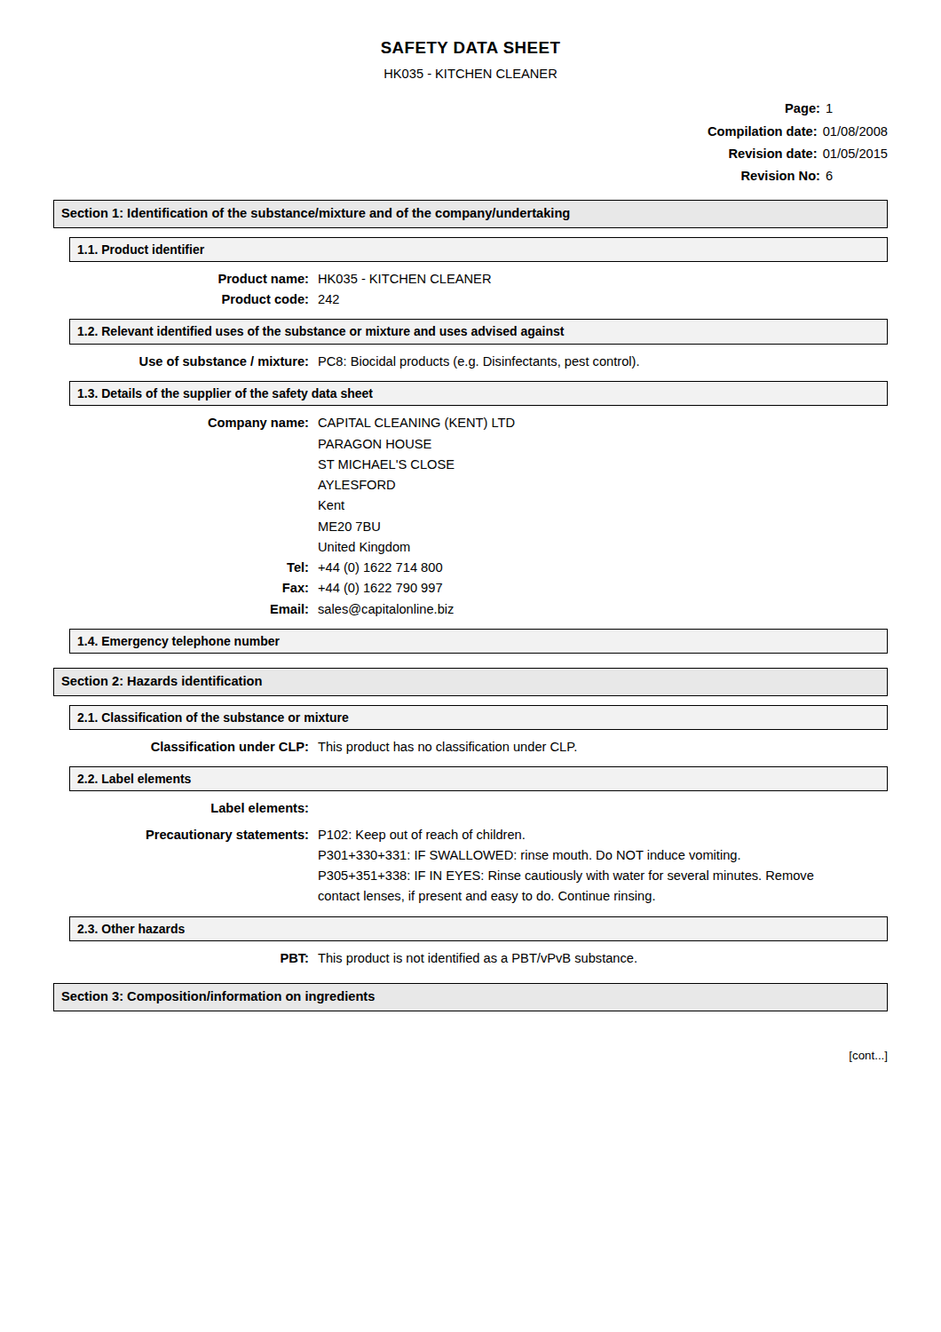SAFETY DATA SHEET
HK035 - KITCHEN CLEANER
Page: 1
Compilation date: 01/08/2008
Revision date: 01/05/2015
Revision No: 6
Section 1: Identification of the substance/mixture and of the company/undertaking
1.1. Product identifier
| Product name: | HK035 - KITCHEN CLEANER |
| Product code: | 242 |
1.2. Relevant identified uses of the substance or mixture and uses advised against
| Use of substance / mixture: | PC8: Biocidal products (e.g. Disinfectants, pest control). |
1.3. Details of the supplier of the safety data sheet
| Company name: | CAPITAL CLEANING (KENT) LTD |
| | PARAGON HOUSE |
| | ST MICHAEL'S CLOSE |
| | AYLESFORD |
| | Kent |
| | ME20 7BU |
| | United Kingdom |
| Tel: | +44 (0) 1622 714 800 |
| Fax: | +44 (0) 1622 790 997 |
| Email: | sales@capitalonline.biz |
1.4. Emergency telephone number
Section 2: Hazards identification
2.1. Classification of the substance or mixture
| Classification under CLP: | This product has no classification under CLP. |
2.2. Label elements
| Label elements: | |
| Precautionary statements: | P102: Keep out of reach of children. |
| | P301+330+331: IF SWALLOWED: rinse mouth. Do NOT induce vomiting. |
| | P305+351+338: IF IN EYES: Rinse cautiously with water for several minutes. Remove |
| | contact lenses, if present and easy to do. Continue rinsing. |
2.3. Other hazards
| PBT: | This product is not identified as a PBT/vPvB substance. |
Section 3: Composition/information on ingredients
[cont...]